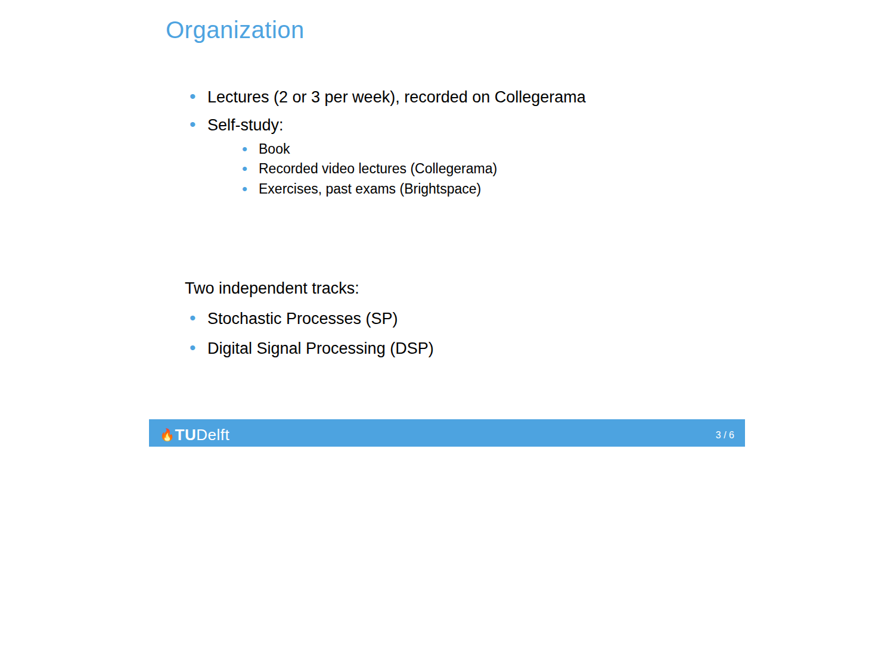Organization
Lectures (2 or 3 per week), recorded on Collegerama
Self-study:
Book
Recorded video lectures (Collegerama)
Exercises, past exams (Brightspace)
Two independent tracks:
Stochastic Processes (SP)
Digital Signal Processing (DSP)
🔥TUDelft
3 / 6